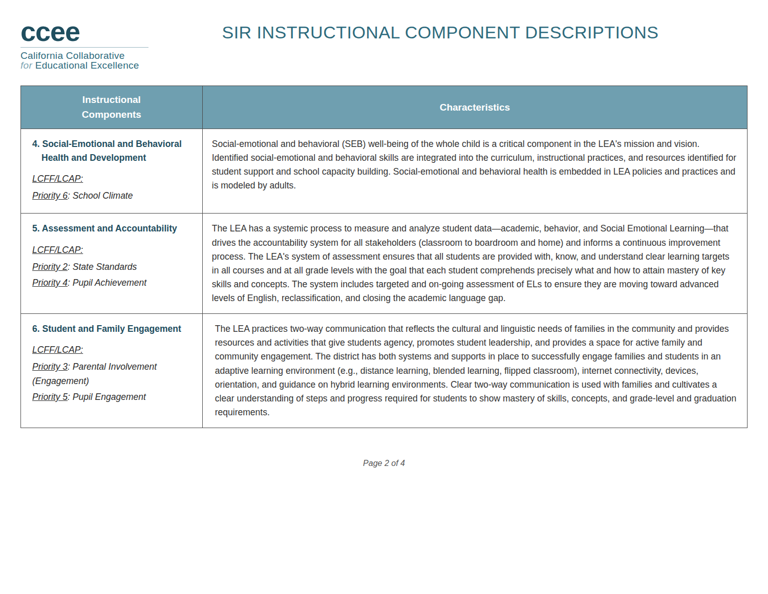ccee
California Collaborative
for Educational Excellence
SIR INSTRUCTIONAL COMPONENT DESCRIPTIONS
| Instructional Components | Characteristics |
| --- | --- |
| 4. Social-Emotional and Behavioral Health and Development LCFF/LCAP: Priority 6 : School Climate | Social-emotional and behavioral (SEB) well-being of the whole child is a critical component in the LEA's mission and vision. Identified social-emotional and behavioral skills are integrated into the curriculum, instructional practices, and resources identified for student support and school capacity building. Social-emotional and behavioral health is embedded in LEA policies and practices and is modeled by adults. |
| 5. Assessment and Accountability LCFF/LCAP: Priority 2 : State Standards Priority 4 : Pupil Achievement | The LEA has a systemic process to measure and analyze student data—academic, behavior, and Social Emotional Learning—that drives the accountability system for all stakeholders (classroom to boardroom and home) and informs a continuous improvement process. The LEA's system of assessment ensures that all students are provided with, know, and understand clear learning targets in all courses and at all grade levels with the goal that each student comprehends precisely what and how to attain mastery of key skills and concepts. The system includes targeted and on-going assessment of ELs to ensure they are moving toward advanced levels of English, reclassification, and closing the academic language gap. |
| 6. Student and Family Engagement LCFF/LCAP: Priority 3 : Parental Involvement (Engagement) Priority 5 : Pupil Engagement | The LEA practices two-way communication that reflects the cultural and linguistic needs of families in the community and provides resources and activities that give students agency, promotes student leadership, and provides a space for active family and community engagement. The district has both systems and supports in place to successfully engage families and students in an adaptive learning environment (e.g., distance learning, blended learning, flipped classroom), internet connectivity, devices, orientation, and guidance on hybrid learning environments. Clear two-way communication is used with families and cultivates a clear understanding of steps and progress required for students to show mastery of skills, concepts, and grade-level and graduation requirements. |
Page 2 of 4